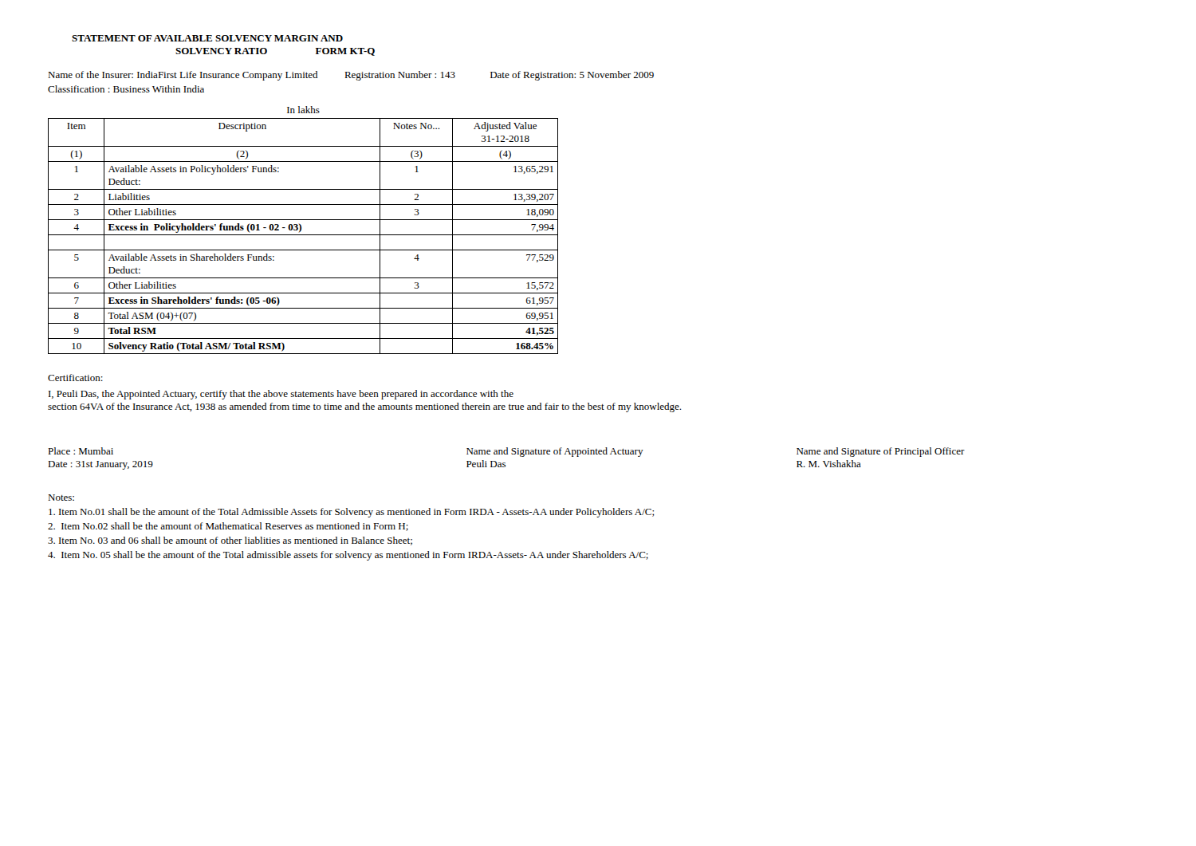STATEMENT OF AVAILABLE SOLVENCY MARGIN AND
SOLVENCY RATIO FORM KT-Q
Name of the Insurer: IndiaFirst Life Insurance Company Limited Registration Number : 143 Date of Registration: 5 November 2009
Classification : Business Within India
In lakhs
| Item | Description | Notes No... | Adjusted Value 31-12-2018 |
| (1) | (2) | (3) | (4) |
| 1 | Available Assets in Policyholders' Funds: Deduct: | 1 | 13,65,291 |
| 2 | Liabilities | 2 | 13,39,207 |
| 3 | Other Liabilities | 3 | 18,090 |
| 4 | Excess in Policyholders' funds (01 - 02 - 03) | | 7,994 |
| 5 | Available Assets in Shareholders Funds: Deduct: | 4 | 77,529 |
| 6 | Other Liabilities | 3 | 15,572 |
| 7 | Excess in Shareholders' funds: (05 -06) | | 61,957 |
| 8 | Total ASM (04)+(07) | | 69,951 |
| 9 | Total RSM | | 41,525 |
| 10 | Solvency Ratio (Total ASM/ Total RSM) | | 168.45% |
Certification:
I, Peuli Das, the Appointed Actuary, certify that the above statements have been prepared in accordance with the
section 64VA of the Insurance Act, 1938 as amended from time to time and the amounts mentioned therein are true and fair to the best of my knowledge.
| Place : Mumbai | Name and Signature of Appointed Actuary | Name and Signature of Principal Officer |
| Date : 31st January, 2019 | Peuli Das | R. M. Vishakha |
Notes:
1. Item No.01 shall be the amount of the Total Admissible Assets for Solvency as mentioned in Form IRDA - Assets-AA under Policyholders A/C;
2. Item No.02 shall be the amount of Mathematical Reserves as mentioned in Form H;
3. Item No. 03 and 06 shall be amount of other liablities as mentioned in Balance Sheet;
4. Item No. 05 shall be the amount of the Total admissible assets for solvency as mentioned in Form IRDA-Assets- AA under Shareholders A/C;